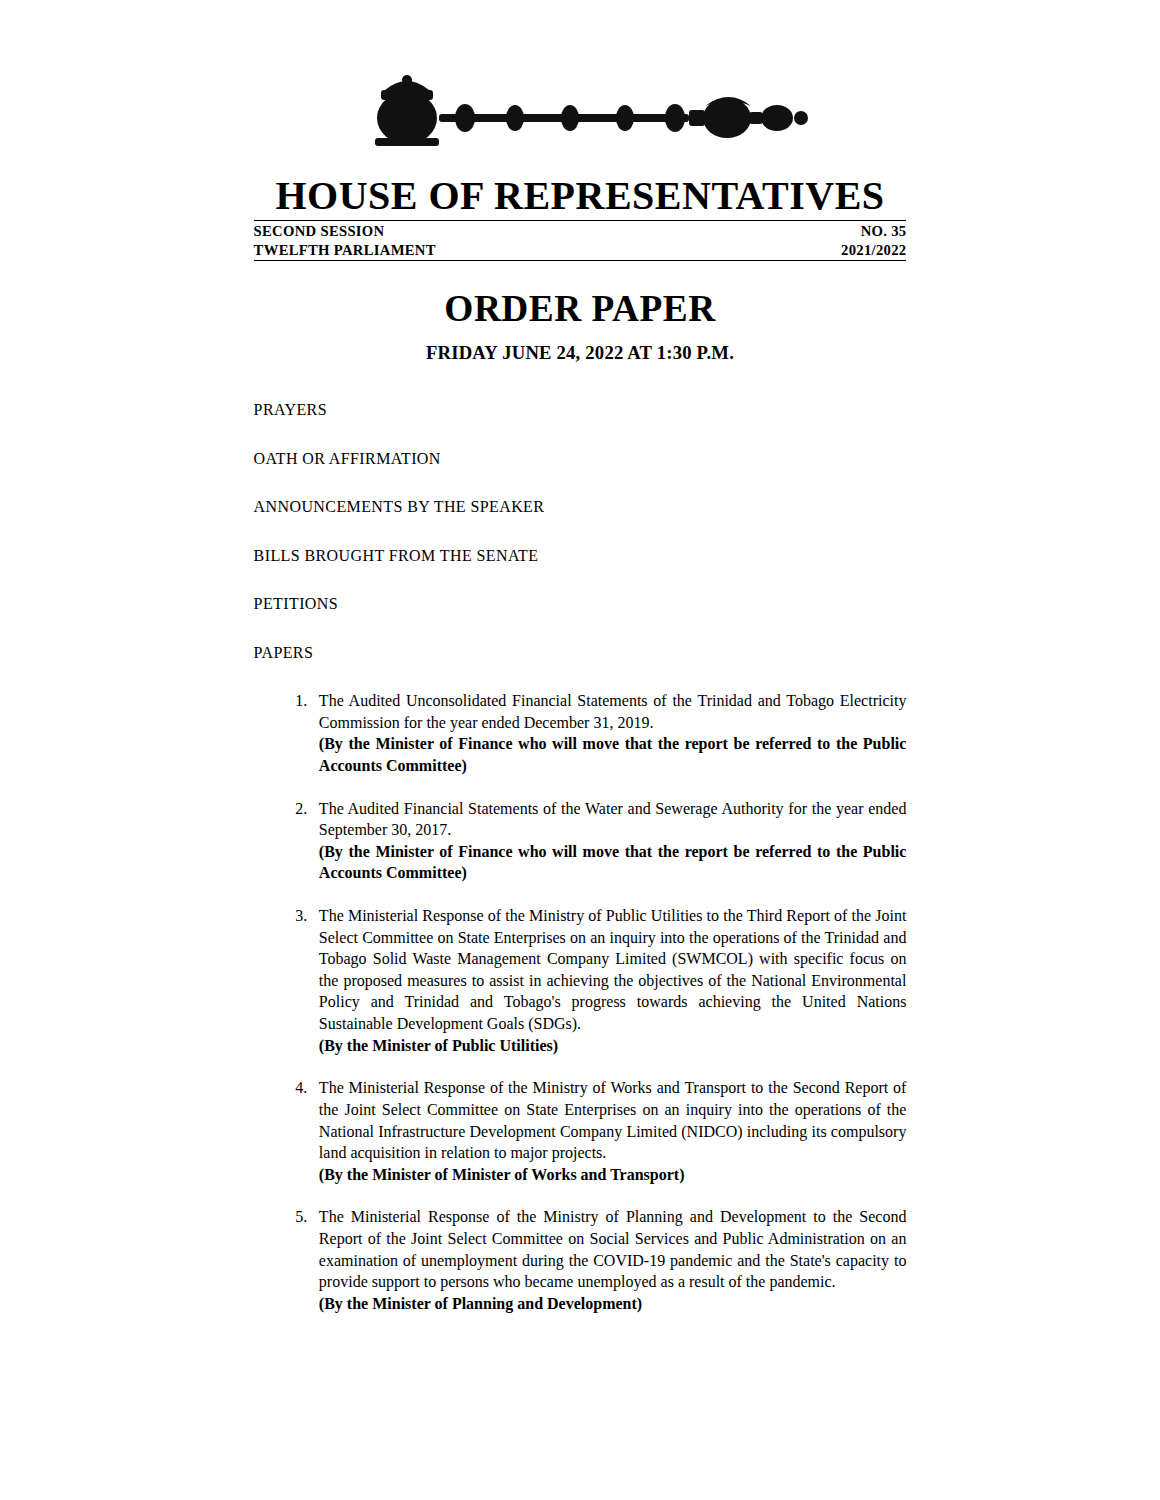HOUSE OF REPRESENTATIVES
SECOND SESSION
TWELFTH PARLIAMENT
NO. 35
2021/2022
ORDER PAPER
FRIDAY JUNE 24, 2022 AT 1:30 P.M.
PRAYERS
OATH OR AFFIRMATION
ANNOUNCEMENTS BY THE SPEAKER
BILLS BROUGHT FROM THE SENATE
PETITIONS
PAPERS
The Audited Unconsolidated Financial Statements of the Trinidad and Tobago Electricity Commission for the year ended December 31, 2019. (By the Minister of Finance who will move that the report be referred to the Public Accounts Committee)
The Audited Financial Statements of the Water and Sewerage Authority for the year ended September 30, 2017. (By the Minister of Finance who will move that the report be referred to the Public Accounts Committee)
The Ministerial Response of the Ministry of Public Utilities to the Third Report of the Joint Select Committee on State Enterprises on an inquiry into the operations of the Trinidad and Tobago Solid Waste Management Company Limited (SWMCOL) with specific focus on the proposed measures to assist in achieving the objectives of the National Environmental Policy and Trinidad and Tobago's progress towards achieving the United Nations Sustainable Development Goals (SDGs). (By the Minister of Public Utilities)
The Ministerial Response of the Ministry of Works and Transport to the Second Report of the Joint Select Committee on State Enterprises on an inquiry into the operations of the National Infrastructure Development Company Limited (NIDCO) including its compulsory land acquisition in relation to major projects. (By the Minister of Minister of Works and Transport)
The Ministerial Response of the Ministry of Planning and Development to the Second Report of the Joint Select Committee on Social Services and Public Administration on an examination of unemployment during the COVID-19 pandemic and the State's capacity to provide support to persons who became unemployed as a result of the pandemic. (By the Minister of Planning and Development)